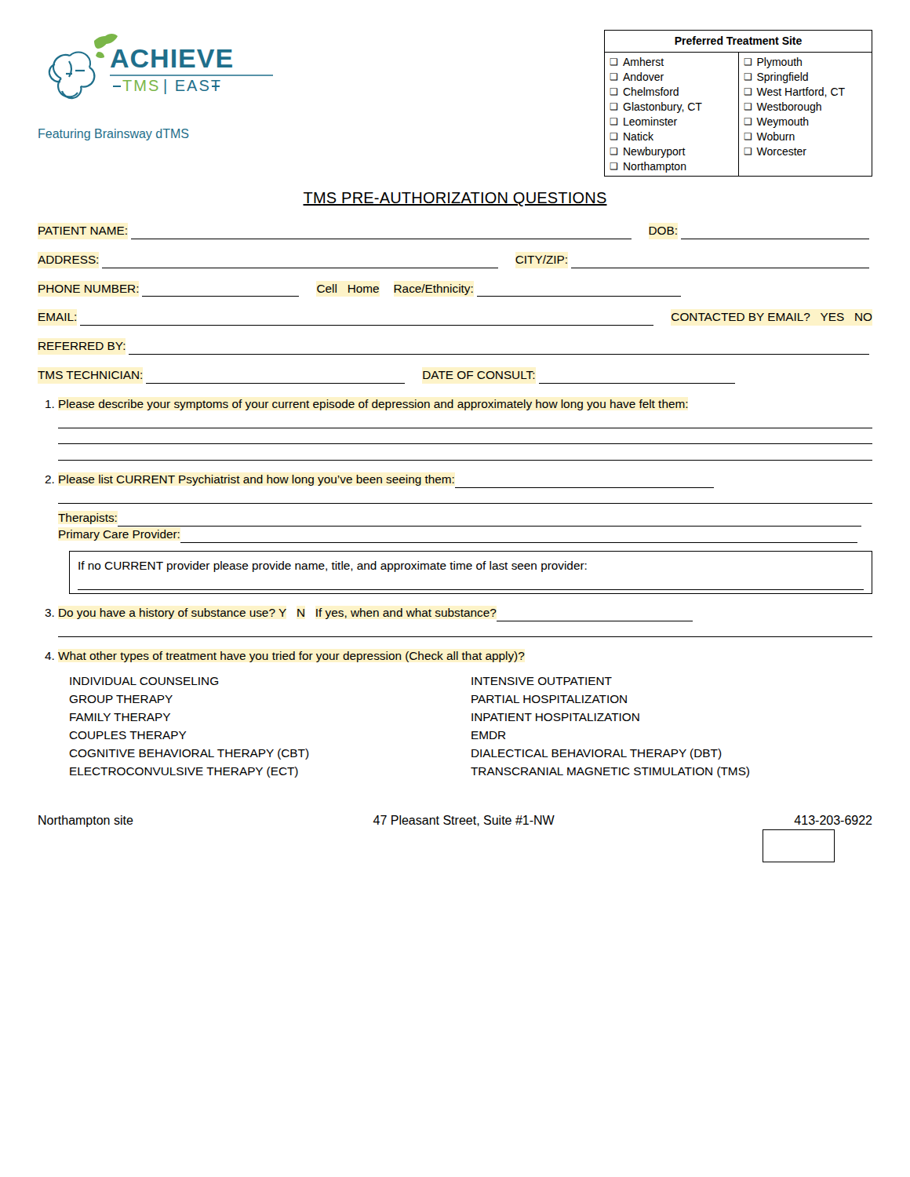ACHIEVE TMS | EAST
Featuring Brainsway dTMS
Preferred Treatment Site
| Amherst Andover Chelmsford Glastonbury, CT Leominster Natick Newburyport Northampton | Plymouth Springfield West Hartford, CT Westborough Weymouth Woburn Worcester |
TMS PRE-AUTHORIZATION QUESTIONS
PATIENT NAME: DOB:
ADDRESS: CITY/ZIP:
PHONE NUMBER: Cell Home Race/Ethnicity:
EMAIL: CONTACTED BY EMAIL? YES NO
REFERRED BY:
TMS TECHNICIAN: DATE OF CONSULT:
Please describe your symptoms of your current episode of depression and approximately how long you have felt them:
Please list CURRENT Psychiatrist and how long you’ve been seeing them:
Therapists:
Primary Care Provider:
If no CURRENT provider please provide name, title, and approximate time of last seen provider:
Do you have a history of substance use? Y N If yes, when and what substance?
What other types of treatment have you tried for your depression (Check all that apply)?
INDIVIDUAL COUNSELING
GROUP THERAPY
FAMILY THERAPY
COUPLES THERAPY
COGNITIVE BEHAVIORAL THERAPY (CBT)
ELECTROCONVULSIVE THERAPY (ECT)
INTENSIVE OUTPATIENT
PARTIAL HOSPITALIZATION
INPATIENT HOSPITALIZATION
EMDR
DIALECTICAL BEHAVIORAL THERAPY (DBT)
TRANSCRANIAL MAGNETIC STIMULATION (TMS)
Northampton site 47 Pleasant Street, Suite #1-NW 413-203-6922